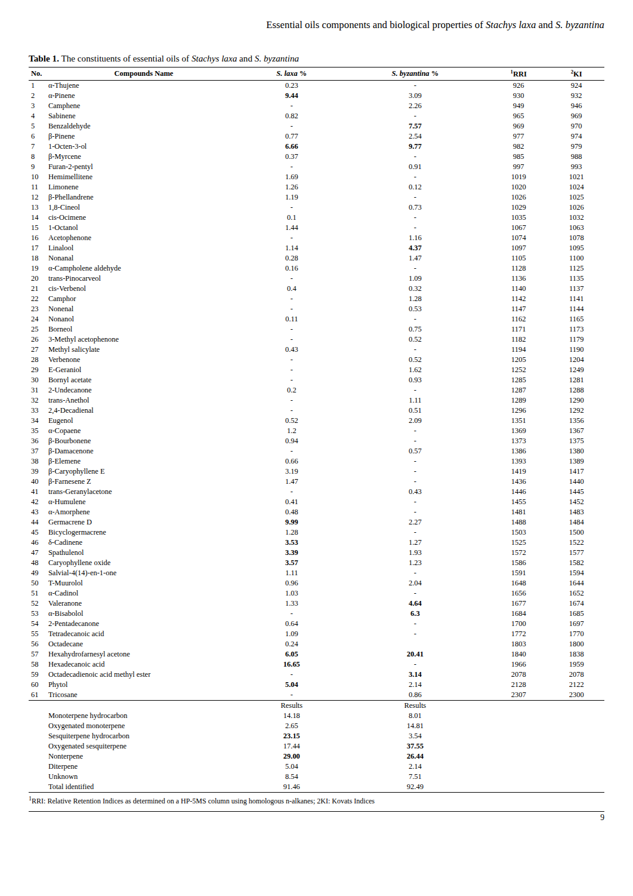Essential oils components and biological properties of Stachys laxa and S. byzantina
Table 1. The constituents of essential oils of Stachys laxa and S. byzantina
| No. | Compounds Name | S. laxa % | S. byzantina % | 1 RRI | 2 KI |
| --- | --- | --- | --- | --- | --- |
| 1 | α-Thujene | 0.23 | - | 926 | 924 |
| 2 | α-Pinene | 9.44 | 3.09 | 930 | 932 |
| 3 | Camphene | - | 2.26 | 949 | 946 |
| 4 | Sabinene | 0.82 | - | 965 | 969 |
| 5 | Benzaldehyde | - | 7.57 | 969 | 970 |
| 6 | β-Pinene | 0.77 | 2.54 | 977 | 974 |
| 7 | 1-Octen-3-ol | 6.66 | 9.77 | 982 | 979 |
| 8 | β-Myrcene | 0.37 | - | 985 | 988 |
| 9 | Furan-2-pentyl | - | 0.91 | 997 | 993 |
| 10 | Hemimellitene | 1.69 | - | 1019 | 1021 |
| 11 | Limonene | 1.26 | 0.12 | 1020 | 1024 |
| 12 | β-Phellandrene | 1.19 | - | 1026 | 1025 |
| 13 | 1,8-Cineol | - | 0.73 | 1029 | 1026 |
| 14 | cis-Ocimene | 0.1 | - | 1035 | 1032 |
| 15 | 1-Octanol | 1.44 | - | 1067 | 1063 |
| 16 | Acetophenone | - | 1.16 | 1074 | 1078 |
| 17 | Linalool | 1.14 | 4.37 | 1097 | 1095 |
| 18 | Nonanal | 0.28 | 1.47 | 1105 | 1100 |
| 19 | α-Campholene aldehyde | 0.16 | - | 1128 | 1125 |
| 20 | trans-Pinocarveol | - | 1.09 | 1136 | 1135 |
| 21 | cis-Verbenol | 0.4 | 0.32 | 1140 | 1137 |
| 22 | Camphor | - | 1.28 | 1142 | 1141 |
| 23 | Nonenal | - | 0.53 | 1147 | 1144 |
| 24 | Nonanol | 0.11 | - | 1162 | 1165 |
| 25 | Borneol | - | 0.75 | 1171 | 1173 |
| 26 | 3-Methyl acetophenone | - | 0.52 | 1182 | 1179 |
| 27 | Methyl salicylate | 0.43 | - | 1194 | 1190 |
| 28 | Verbenone | - | 0.52 | 1205 | 1204 |
| 29 | E-Geraniol | - | 1.62 | 1252 | 1249 |
| 30 | Bornyl acetate | - | 0.93 | 1285 | 1281 |
| 31 | 2-Undecanone | 0.2 | - | 1287 | 1288 |
| 32 | trans-Anethol | - | 1.11 | 1289 | 1290 |
| 33 | 2,4-Decadienal | - | 0.51 | 1296 | 1292 |
| 34 | Eugenol | 0.52 | 2.09 | 1351 | 1356 |
| 35 | α-Copaene | 1.2 | - | 1369 | 1367 |
| 36 | β-Bourbonene | 0.94 | - | 1373 | 1375 |
| 37 | β-Damacenone | - | 0.57 | 1386 | 1380 |
| 38 | β-Elemene | 0.66 | - | 1393 | 1389 |
| 39 | β-Caryophyllene E | 3.19 | - | 1419 | 1417 |
| 40 | β-Farnesene Z | 1.47 | - | 1436 | 1440 |
| 41 | trans-Geranylacetone | - | 0.43 | 1446 | 1445 |
| 42 | α-Humulene | 0.41 | - | 1455 | 1452 |
| 43 | α-Amorphene | 0.48 | - | 1481 | 1483 |
| 44 | Germacrene D | 9.99 | 2.27 | 1488 | 1484 |
| 45 | Bicyclogermacrene | 1.28 | - | 1503 | 1500 |
| 46 | δ-Cadinene | 3.53 | 1.27 | 1525 | 1522 |
| 47 | Spathulenol | 3.39 | 1.93 | 1572 | 1577 |
| 48 | Caryophyllene oxide | 3.57 | 1.23 | 1586 | 1582 |
| 49 | Salvial-4(14)-en-1-one | 1.11 | - | 1591 | 1594 |
| 50 | T-Muurolol | 0.96 | 2.04 | 1648 | 1644 |
| 51 | α-Cadinol | 1.03 | - | 1656 | 1652 |
| 52 | Valeranone | 1.33 | 4.64 | 1677 | 1674 |
| 53 | α-Bisabolol | - | 6.3 | 1684 | 1685 |
| 54 | 2-Pentadecanone | 0.64 | - | 1700 | 1697 |
| 55 | Tetradecanoic acid | 1.09 | - | 1772 | 1770 |
| 56 | Octadecane | 0.24 | | 1803 | 1800 |
| 57 | Hexahydrofarnesyl acetone | 6.05 | 20.41 | 1840 | 1838 |
| 58 | Hexadecanoic acid | 16.65 | - | 1966 | 1959 |
| 59 | Octadecadienoic acid methyl ester | - | 3.14 | 2078 | 2078 |
| 60 | Phytol | 5.04 | 2.14 | 2128 | 2122 |
| 61 | Tricosane | - | 0.86 | 2307 | 2300 |
| | | Results | Results | | |
| | Monoterpene hydrocarbon | 14.18 | 8.01 | | |
| | Oxygenated monoterpene | 2.65 | 14.81 | | |
| | Sesquiterpene hydrocarbon | 23.15 | 3.54 | | |
| | Oxygenated sesquiterpene | 17.44 | 37.55 | | |
| | Nonterpene | 29.00 | 26.44 | | |
| | Diterpene | 5.04 | 2.14 | | |
| | Unknown | 8.54 | 7.51 | | |
| | Total identified | 91.46 | 92.49 | | |
1RRI: Relative Retention Indices as determined on a HP-5MS column using homologous n-alkanes; 2KI: Kovats Indices
9